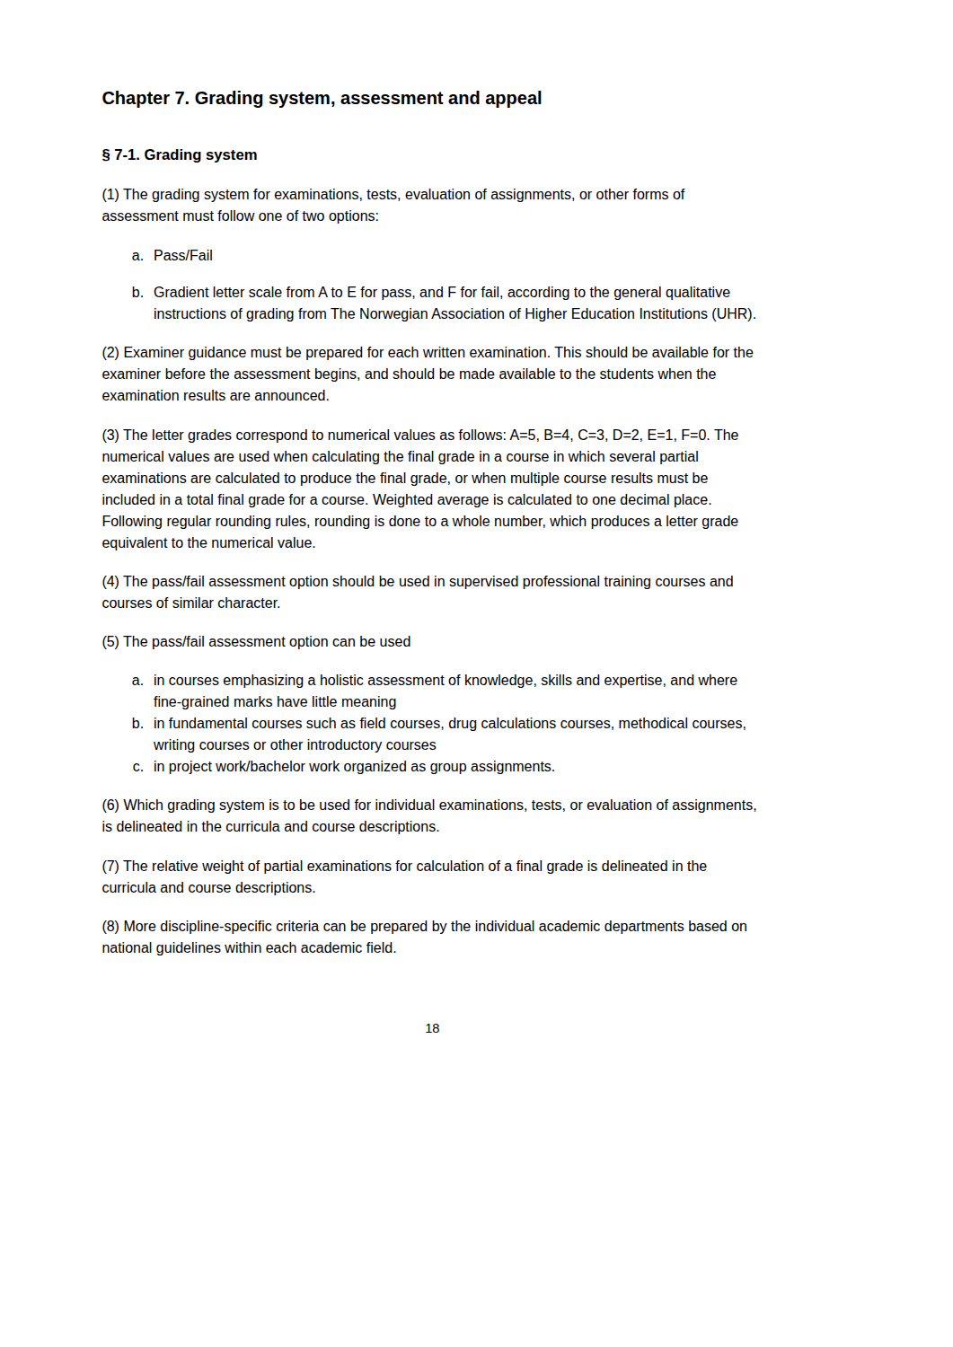Chapter 7. Grading system, assessment and appeal
§ 7-1. Grading system
(1) The grading system for examinations, tests, evaluation of assignments, or other forms of assessment must follow one of two options:
Pass/Fail
Gradient letter scale from A to E for pass, and F for fail, according to the general qualitative instructions of grading from The Norwegian Association of Higher Education Institutions (UHR).
(2) Examiner guidance must be prepared for each written examination. This should be available for the examiner before the assessment begins, and should be made available to the students when the examination results are announced.
(3) The letter grades correspond to numerical values as follows: A=5, B=4, C=3, D=2, E=1, F=0. The numerical values are used when calculating the final grade in a course in which several partial examinations are calculated to produce the final grade, or when multiple course results must be included in a total final grade for a course. Weighted average is calculated to one decimal place. Following regular rounding rules, rounding is done to a whole number, which produces a letter grade equivalent to the numerical value.
(4) The pass/fail assessment option should be used in supervised professional training courses and courses of similar character.
(5) The pass/fail assessment option can be used
in courses emphasizing a holistic assessment of knowledge, skills and expertise, and where fine-grained marks have little meaning
in fundamental courses such as field courses, drug calculations courses, methodical courses, writing courses or other introductory courses
in project work/bachelor work organized as group assignments.
(6) Which grading system is to be used for individual examinations, tests, or evaluation of assignments, is delineated in the curricula and course descriptions.
(7) The relative weight of partial examinations for calculation of a final grade is delineated in the curricula and course descriptions.
(8) More discipline-specific criteria can be prepared by the individual academic departments based on national guidelines within each academic field.
18